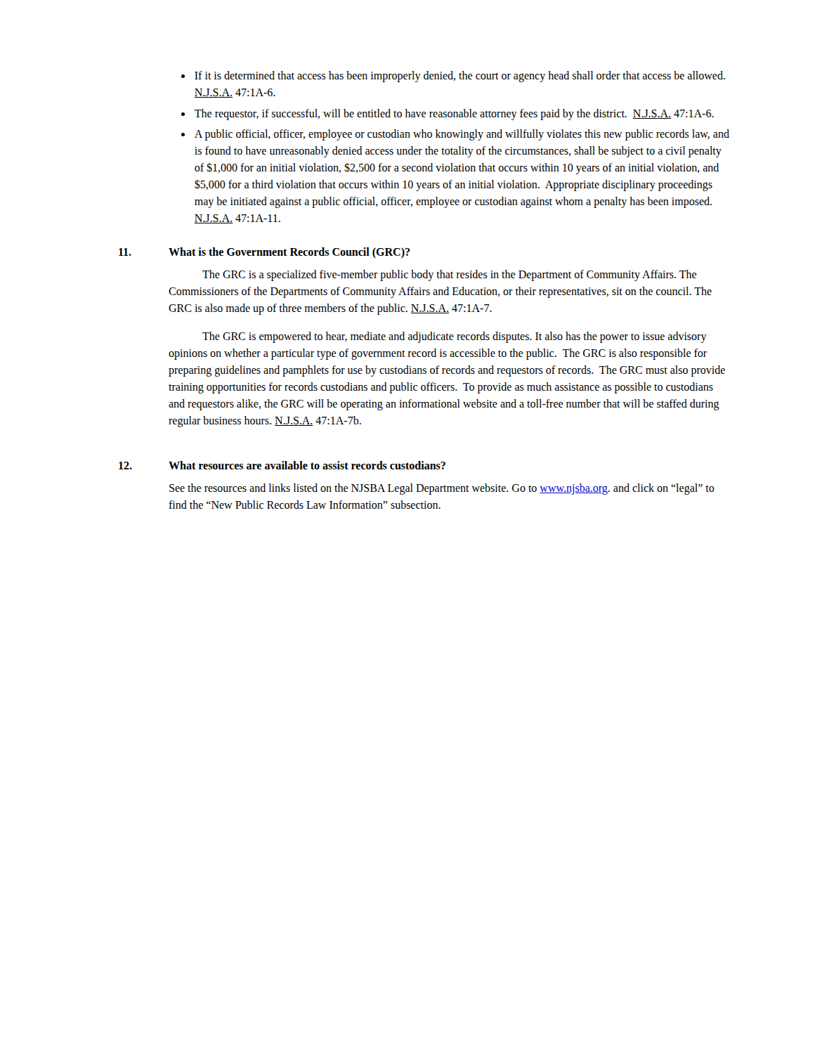If it is determined that access has been improperly denied, the court or agency head shall order that access be allowed. N.J.S.A. 47:1A-6.
The requestor, if successful, will be entitled to have reasonable attorney fees paid by the district. N.J.S.A. 47:1A-6.
A public official, officer, employee or custodian who knowingly and willfully violates this new public records law, and is found to have unreasonably denied access under the totality of the circumstances, shall be subject to a civil penalty of $1,000 for an initial violation, $2,500 for a second violation that occurs within 10 years of an initial violation, and $5,000 for a third violation that occurs within 10 years of an initial violation. Appropriate disciplinary proceedings may be initiated against a public official, officer, employee or custodian against whom a penalty has been imposed. N.J.S.A. 47:1A-11.
11.
What is the Government Records Council (GRC)?
The GRC is a specialized five-member public body that resides in the Department of Community Affairs. The Commissioners of the Departments of Community Affairs and Education, or their representatives, sit on the council. The GRC is also made up of three members of the public. N.J.S.A. 47:1A-7.
The GRC is empowered to hear, mediate and adjudicate records disputes. It also has the power to issue advisory opinions on whether a particular type of government record is accessible to the public. The GRC is also responsible for preparing guidelines and pamphlets for use by custodians of records and requestors of records. The GRC must also provide training opportunities for records custodians and public officers. To provide as much assistance as possible to custodians and requestors alike, the GRC will be operating an informational website and a toll-free number that will be staffed during regular business hours. N.J.S.A. 47:1A-7b.
12.
What resources are available to assist records custodians?
See the resources and links listed on the NJSBA Legal Department website. Go to www.njsba.org. and click on “legal” to find the “New Public Records Law Information” subsection.